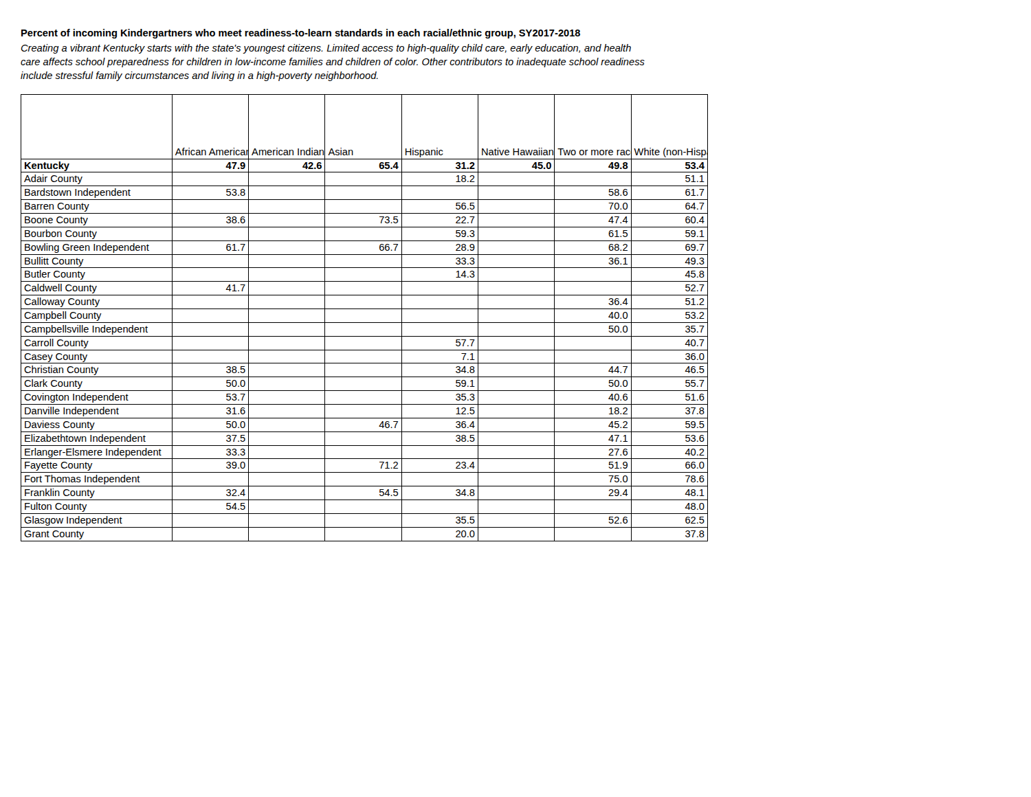Percent of incoming Kindergartners who meet readiness-to-learn standards in each racial/ethnic group, SY2017-2018
Creating a vibrant Kentucky starts with the state's youngest citizens. Limited access to high-quality child care, early education, and health care affects school preparedness for children in low-income families and children of color. Other contributors to inadequate school readiness include stressful family circumstances and living in a high-poverty neighborhood.
| | African American | American Indian or Alaska Native | Asian | Hispanic | Native Hawaiian or Other Pacific Islander | Two or more races | White (non-Hispanic) |
| --- | --- | --- | --- | --- | --- | --- | --- |
| Kentucky | 47.9 | 42.6 | 65.4 | 31.2 | 45.0 | 49.8 | 53.4 |
| Adair County | | | | 18.2 | | | 51.1 |
| Bardstown Independent | 53.8 | | | | | 58.6 | 61.7 |
| Barren County | | | | 56.5 | | 70.0 | 64.7 |
| Boone County | 38.6 | | 73.5 | 22.7 | | 47.4 | 60.4 |
| Bourbon County | | | | 59.3 | | 61.5 | 59.1 |
| Bowling Green Independent | 61.7 | | 66.7 | 28.9 | | 68.2 | 69.7 |
| Bullitt County | | | | 33.3 | | 36.1 | 49.3 |
| Butler County | | | | 14.3 | | | 45.8 |
| Caldwell County | 41.7 | | | | | | 52.7 |
| Calloway County | | | | | | 36.4 | 51.2 |
| Campbell County | | | | | | 40.0 | 53.2 |
| Campbellsville Independent | | | | | | 50.0 | 35.7 |
| Carroll County | | | | 57.7 | | | 40.7 |
| Casey County | | | | 7.1 | | | 36.0 |
| Christian County | 38.5 | | | 34.8 | | 44.7 | 46.5 |
| Clark County | 50.0 | | | 59.1 | | 50.0 | 55.7 |
| Covington Independent | 53.7 | | | 35.3 | | 40.6 | 51.6 |
| Danville Independent | 31.6 | | | 12.5 | | 18.2 | 37.8 |
| Daviess County | 50.0 | | 46.7 | 36.4 | | 45.2 | 59.5 |
| Elizabethtown Independent | 37.5 | | | 38.5 | | 47.1 | 53.6 |
| Erlanger-Elsmere Independent | 33.3 | | | | | 27.6 | 40.2 |
| Fayette County | 39.0 | | 71.2 | 23.4 | | 51.9 | 66.0 |
| Fort Thomas Independent | | | | | | 75.0 | 78.6 |
| Franklin County | 32.4 | | 54.5 | 34.8 | | 29.4 | 48.1 |
| Fulton County | 54.5 | | | | | | 48.0 |
| Glasgow Independent | | | | 35.5 | | 52.6 | 62.5 |
| Grant County | | | | 20.0 | | | 37.8 |